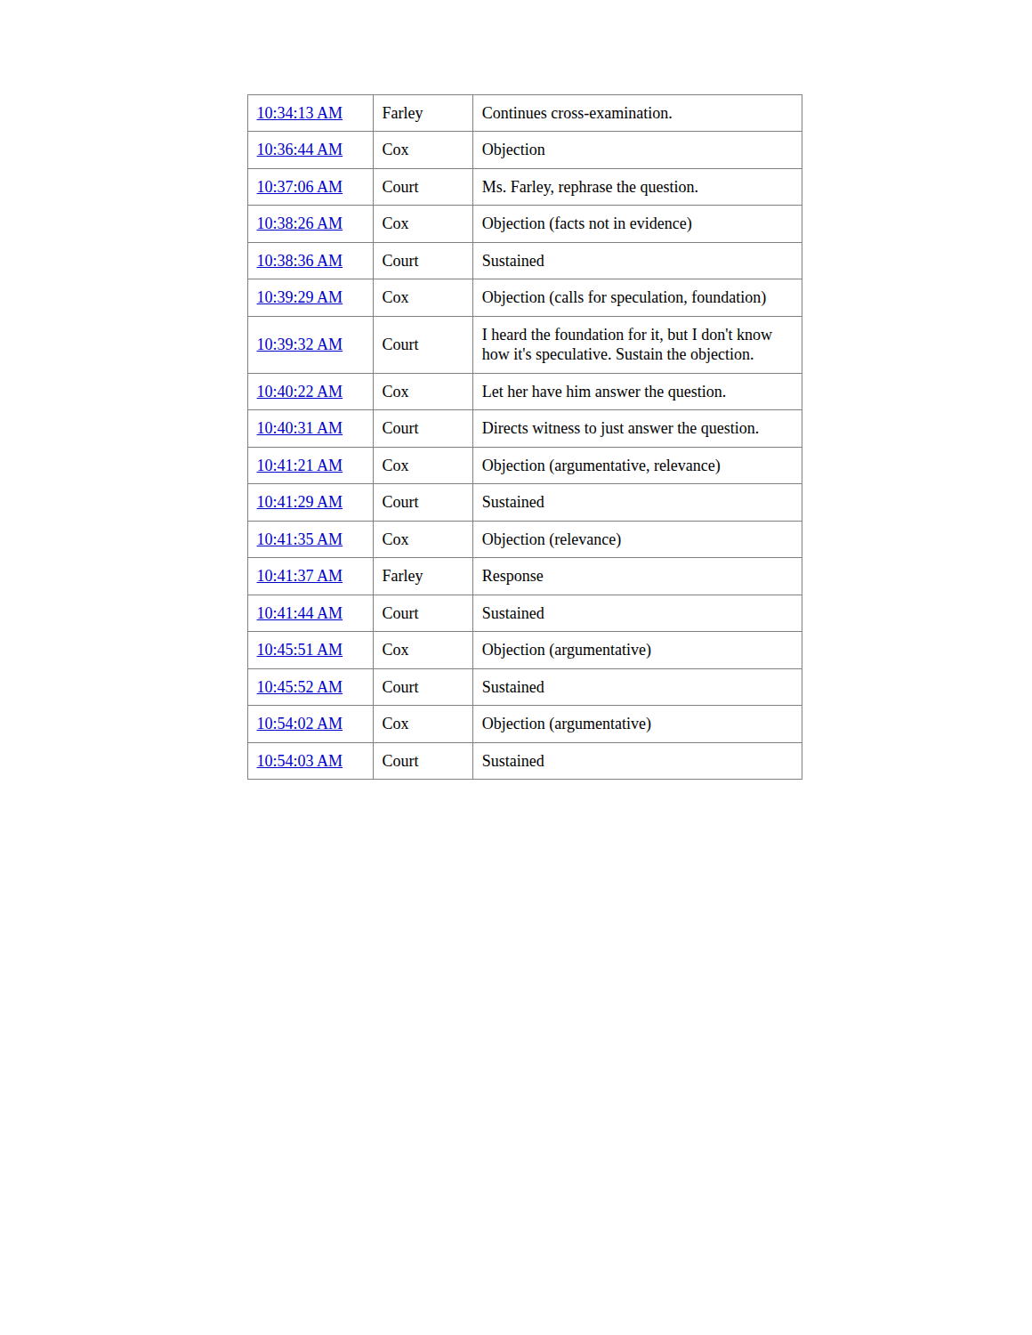| 10:34:13 AM | Farley | Continues cross-examination. |
| 10:36:44 AM | Cox | Objection |
| 10:37:06 AM | Court | Ms. Farley, rephrase the question. |
| 10:38:26 AM | Cox | Objection (facts not in evidence) |
| 10:38:36 AM | Court | Sustained |
| 10:39:29 AM | Cox | Objection (calls for speculation, foundation) |
| 10:39:32 AM | Court | I heard the foundation for it, but I don't know how it's speculative. Sustain the objection. |
| 10:40:22 AM | Cox | Let her have him answer the question. |
| 10:40:31 AM | Court | Directs witness to just answer the question. |
| 10:41:21 AM | Cox | Objection (argumentative, relevance) |
| 10:41:29 AM | Court | Sustained |
| 10:41:35 AM | Cox | Objection (relevance) |
| 10:41:37 AM | Farley | Response |
| 10:41:44 AM | Court | Sustained |
| 10:45:51 AM | Cox | Objection (argumentative) |
| 10:45:52 AM | Court | Sustained |
| 10:54:02 AM | Cox | Objection (argumentative) |
| 10:54:03 AM | Court | Sustained |